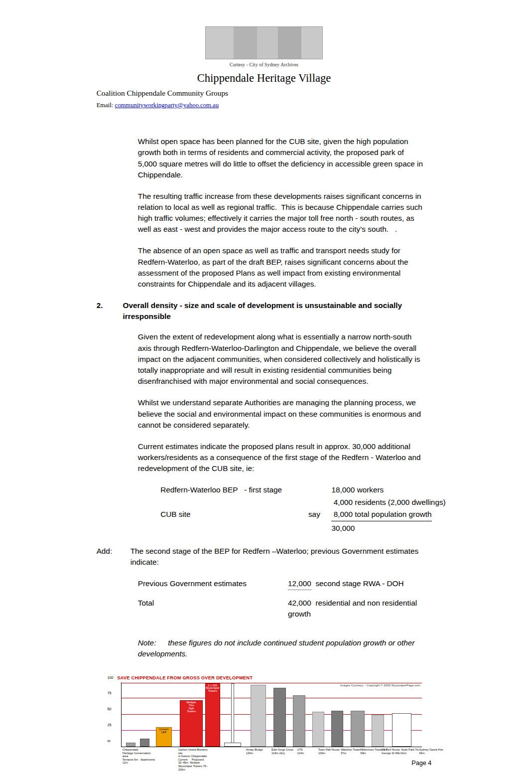Curtesy - City of Sydney Archives
Chippendale Heritage Village
Coalition Chippendale Community Groups
Email: communityworkingparty@yahoo.com.au
Whilst open space has been planned for the CUB site, given the high population growth both in terms of residents and commercial activity, the proposed park of 5,000 square metres will do little to offset the deficiency in accessible green space in Chippendale.
The resulting traffic increase from these developments raises significant concerns in relation to local as well as regional traffic. This is because Chippendale carries such high traffic volumes; effectively it carries the major toll free north - south routes, as well as east - west and provides the major access route to the city’s south. .
The absence of an open space as well as traffic and transport needs study for Redfern-Waterloo, as part of the draft BEP, raises significant concerns about the assessment of the proposed Plans as well impact from existing environmental constraints for Chippendale and its adjacent villages.
2.
Overall density - size and scale of development is unsustainable and socially irresponsible
Given the extent of redevelopment along what is essentially a narrow north-south axis through Redfern-Waterloo-Darlington and Chippendale, we believe the overall impact on the adjacent communities, when considered collectively and holistically is totally inappropriate and will result in existing residential communities being disenfranchised with major environmental and social consequences.
Whilst we understand separate Authorities are managing the planning process, we believe the social and environmental impact on these communities is enormous and cannot be considered separately.
Current estimates indicate the proposed plans result in approx. 30,000 additional workers/residents as a consequence of the first stage of the Redfern - Waterloo and redevelopment of the CUB site, ie:
| Redfern-Waterloo BEP - first stage | | 18,000 workers |
| | | 4,000 residents (2,000 dwellings) |
| CUB site | say | 8,000 total population growth |
| | | 30,000 |
Add:
The second stage of the BEP for Redfern –Waterloo; previous Government estimates indicate:
| Previous Government estimates | 12,000 second stage RWA - DOH |
| Total | 42,000 residential and non residential growth |
Note: these figures do not include continued student population growth or other developments.
SAVE CHIPPENDALE FROM GROSS OVER DEVELOPMENT
Images Courtesy – Copyright © 2006 SkyscraperPage.com
m
25
50
75
100
Current
LEP
Multiple
70m
high
Towers
2 x 100
Skyscraper
Towers
Chippendale
Heritage Conservation area
Terraces 6m Apartments 12m Carlton United Brewery site
in historic Chippendale
Current Proposed
15–45m Multiple Skyscraper Towers 70–100m Anzac Bridge
120m Elan Kings Cross
119m (tbc) UTS
114m Town Hall House
100m Waterloo Tower
67m Millennium Tower, KX
69m Mc Kell House
George St 69m Hyde Park Tw
61m Sydney Opera Hse
64m
Page 4